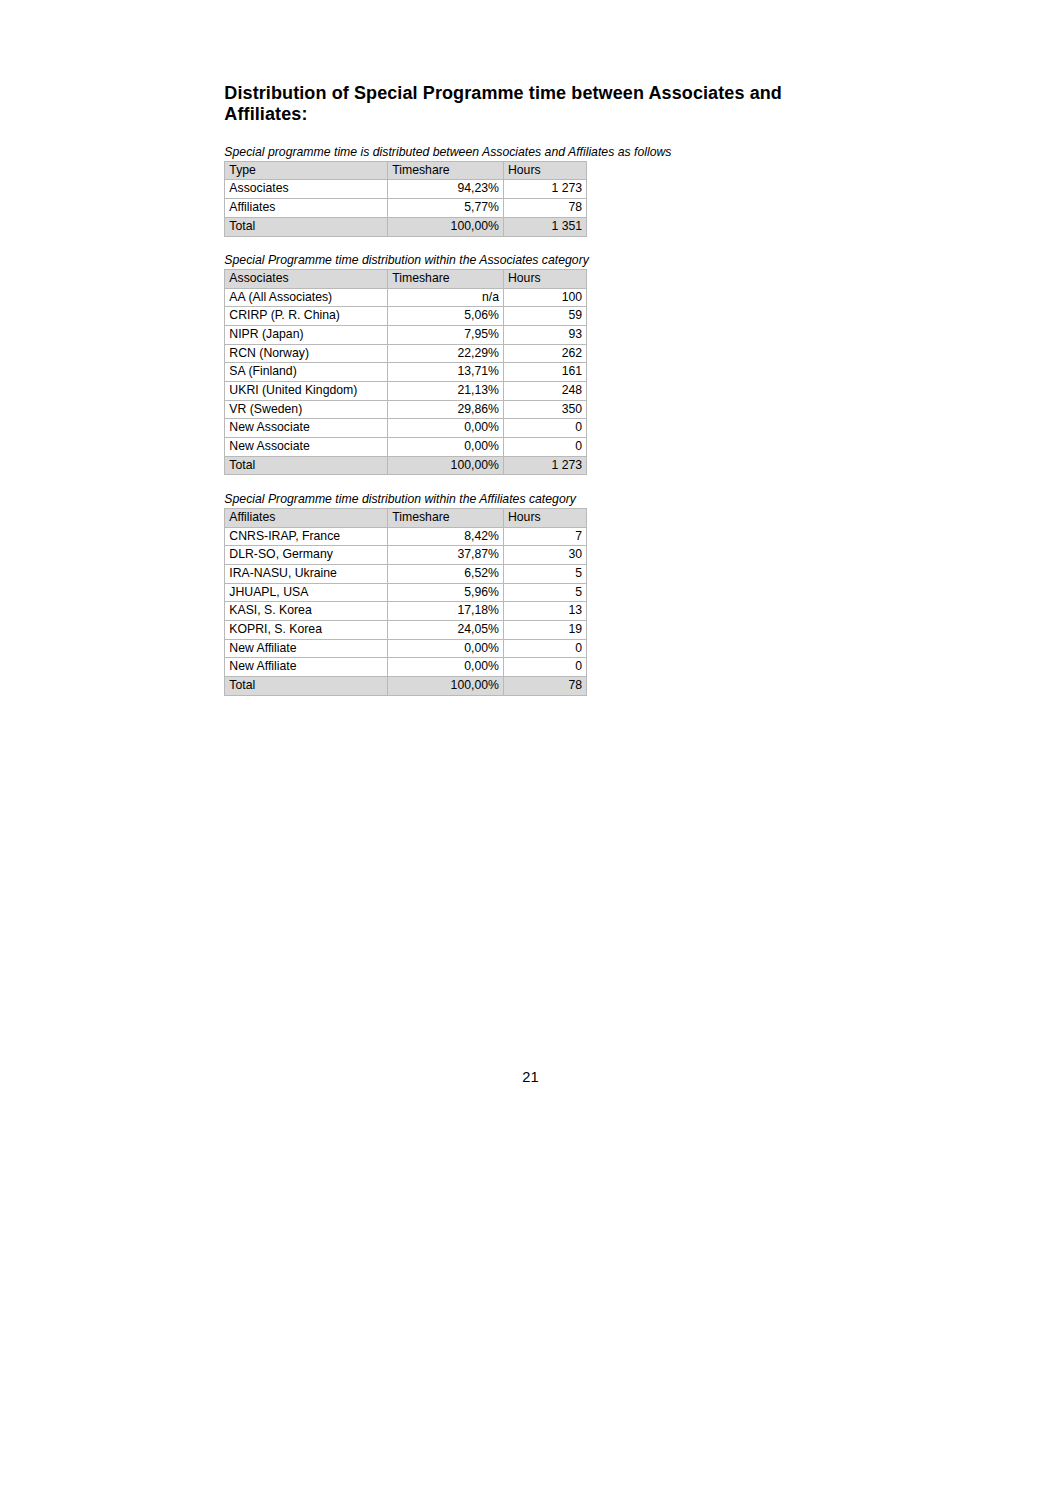Distribution of Special Programme time between Associates and Affiliates:
Special programme time is distributed between Associates and Affiliates as follows
| Type | Timeshare | Hours |
| --- | --- | --- |
| Associates | 94,23% | 1 273 |
| Affiliates | 5,77% | 78 |
| Total | 100,00% | 1 351 |
Special Programme time distribution within the Associates category
| Associates | Timeshare | Hours |
| --- | --- | --- |
| AA (All Associates) | n/a | 100 |
| CRIRP (P. R. China) | 5,06% | 59 |
| NIPR (Japan) | 7,95% | 93 |
| RCN (Norway) | 22,29% | 262 |
| SA (Finland) | 13,71% | 161 |
| UKRI (United Kingdom) | 21,13% | 248 |
| VR (Sweden) | 29,86% | 350 |
| New Associate | 0,00% | 0 |
| New Associate | 0,00% | 0 |
| Total | 100,00% | 1 273 |
Special Programme time distribution within the Affiliates category
| Affiliates | Timeshare | Hours |
| --- | --- | --- |
| CNRS-IRAP, France | 8,42% | 7 |
| DLR-SO, Germany | 37,87% | 30 |
| IRA-NASU, Ukraine | 6,52% | 5 |
| JHUAPL, USA | 5,96% | 5 |
| KASI, S. Korea | 17,18% | 13 |
| KOPRI, S. Korea | 24,05% | 19 |
| New Affiliate | 0,00% | 0 |
| New Affiliate | 0,00% | 0 |
| Total | 100,00% | 78 |
21